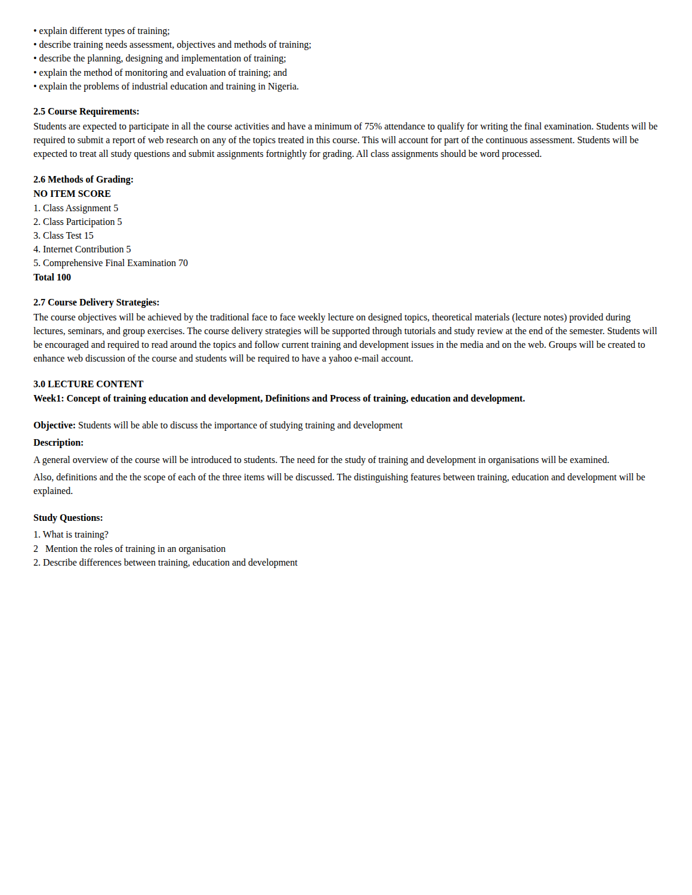• explain different types of training;
• describe training needs assessment, objectives and methods of training;
• describe the planning, designing and implementation of training;
• explain the method of monitoring and evaluation of training; and
• explain the problems of industrial education and training in Nigeria.
2.5 Course Requirements:
Students are expected to participate in all the course activities and have a minimum of 75% attendance to qualify for writing the final examination. Students will be required to submit a report of web research on any of the topics treated in this course. This will account for part of the continuous assessment. Students will be expected to treat all study questions and submit assignments fortnightly for grading. All class assignments should be word processed.
2.6 Methods of Grading:
NO ITEM SCORE
1. Class Assignment 5
2. Class Participation 5
3. Class Test 15
4. Internet Contribution 5
5. Comprehensive Final Examination 70
Total 100
2.7 Course Delivery Strategies:
The course objectives will be achieved by the traditional face to face weekly lecture on designed topics, theoretical materials (lecture notes) provided during lectures, seminars, and group exercises. The course delivery strategies will be supported through tutorials and study review at the end of the semester. Students will be encouraged and required to read around the topics and follow current training and development issues in the media and on the web. Groups will be created to enhance web discussion of the course and students will be required to have a yahoo e-mail account.
3.0 LECTURE CONTENT
Week1: Concept of training education and development, Definitions and Process of training, education and development.
Objective: Students will be able to discuss the importance of studying training and development
Description:
A general overview of the course will be introduced to students. The need for the study of training and development in organisations will be examined.
Also, definitions and the the scope of each of the three items will be discussed. The distinguishing features between training, education and development will be explained.
Study Questions:
1. What is training?
2 Mention the roles of training in an organisation
2. Describe differences between training, education and development